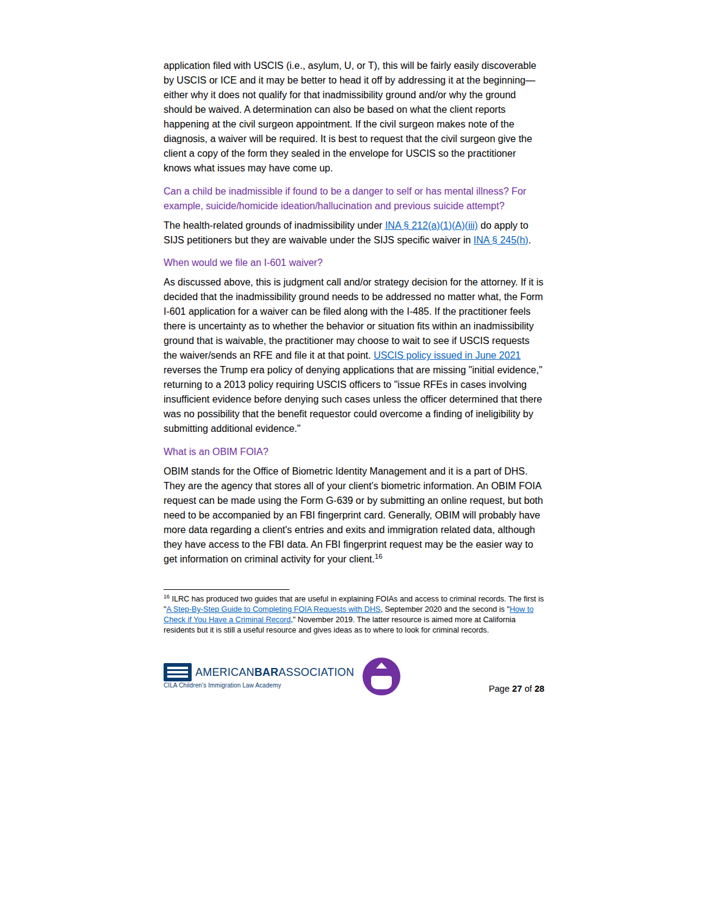application filed with USCIS (i.e., asylum, U, or T), this will be fairly easily discoverable by USCIS or ICE and it may be better to head it off by addressing it at the beginning—either why it does not qualify for that inadmissibility ground and/or why the ground should be waived. A determination can also be based on what the client reports happening at the civil surgeon appointment. If the civil surgeon makes note of the diagnosis, a waiver will be required. It is best to request that the civil surgeon give the client a copy of the form they sealed in the envelope for USCIS so the practitioner knows what issues may have come up.
Can a child be inadmissible if found to be a danger to self or has mental illness? For example, suicide/homicide ideation/hallucination and previous suicide attempt?
The health-related grounds of inadmissibility under INA § 212(a)(1)(A)(iii) do apply to SIJS petitioners but they are waivable under the SIJS specific waiver in INA § 245(h).
When would we file an I-601 waiver?
As discussed above, this is judgment call and/or strategy decision for the attorney. If it is decided that the inadmissibility ground needs to be addressed no matter what, the Form I-601 application for a waiver can be filed along with the I-485. If the practitioner feels there is uncertainty as to whether the behavior or situation fits within an inadmissibility ground that is waivable, the practitioner may choose to wait to see if USCIS requests the waiver/sends an RFE and file it at that point. USCIS policy issued in June 2021 reverses the Trump era policy of denying applications that are missing "initial evidence," returning to a 2013 policy requiring USCIS officers to "issue RFEs in cases involving insufficient evidence before denying such cases unless the officer determined that there was no possibility that the benefit requestor could overcome a finding of ineligibility by submitting additional evidence."
What is an OBIM FOIA?
OBIM stands for the Office of Biometric Identity Management and it is a part of DHS. They are the agency that stores all of your client's biometric information. An OBIM FOIA request can be made using the Form G-639 or by submitting an online request, but both need to be accompanied by an FBI fingerprint card. Generally, OBIM will probably have more data regarding a client's entries and exits and immigration related data, although they have access to the FBI data. An FBI fingerprint request may be the easier way to get information on criminal activity for your client.16
16 ILRC has produced two guides that are useful in explaining FOIAs and access to criminal records. The first is "A Step-By-Step Guide to Completing FOIA Requests with DHS, September 2020 and the second is "How to Check if You Have a Criminal Record," November 2019. The latter resource is aimed more at California residents but it is still a useful resource and gives ideas as to where to look for criminal records.
AMERICANBARASSOCIATION
CILA Children's Immigration Law Academy
Page 27 of 28